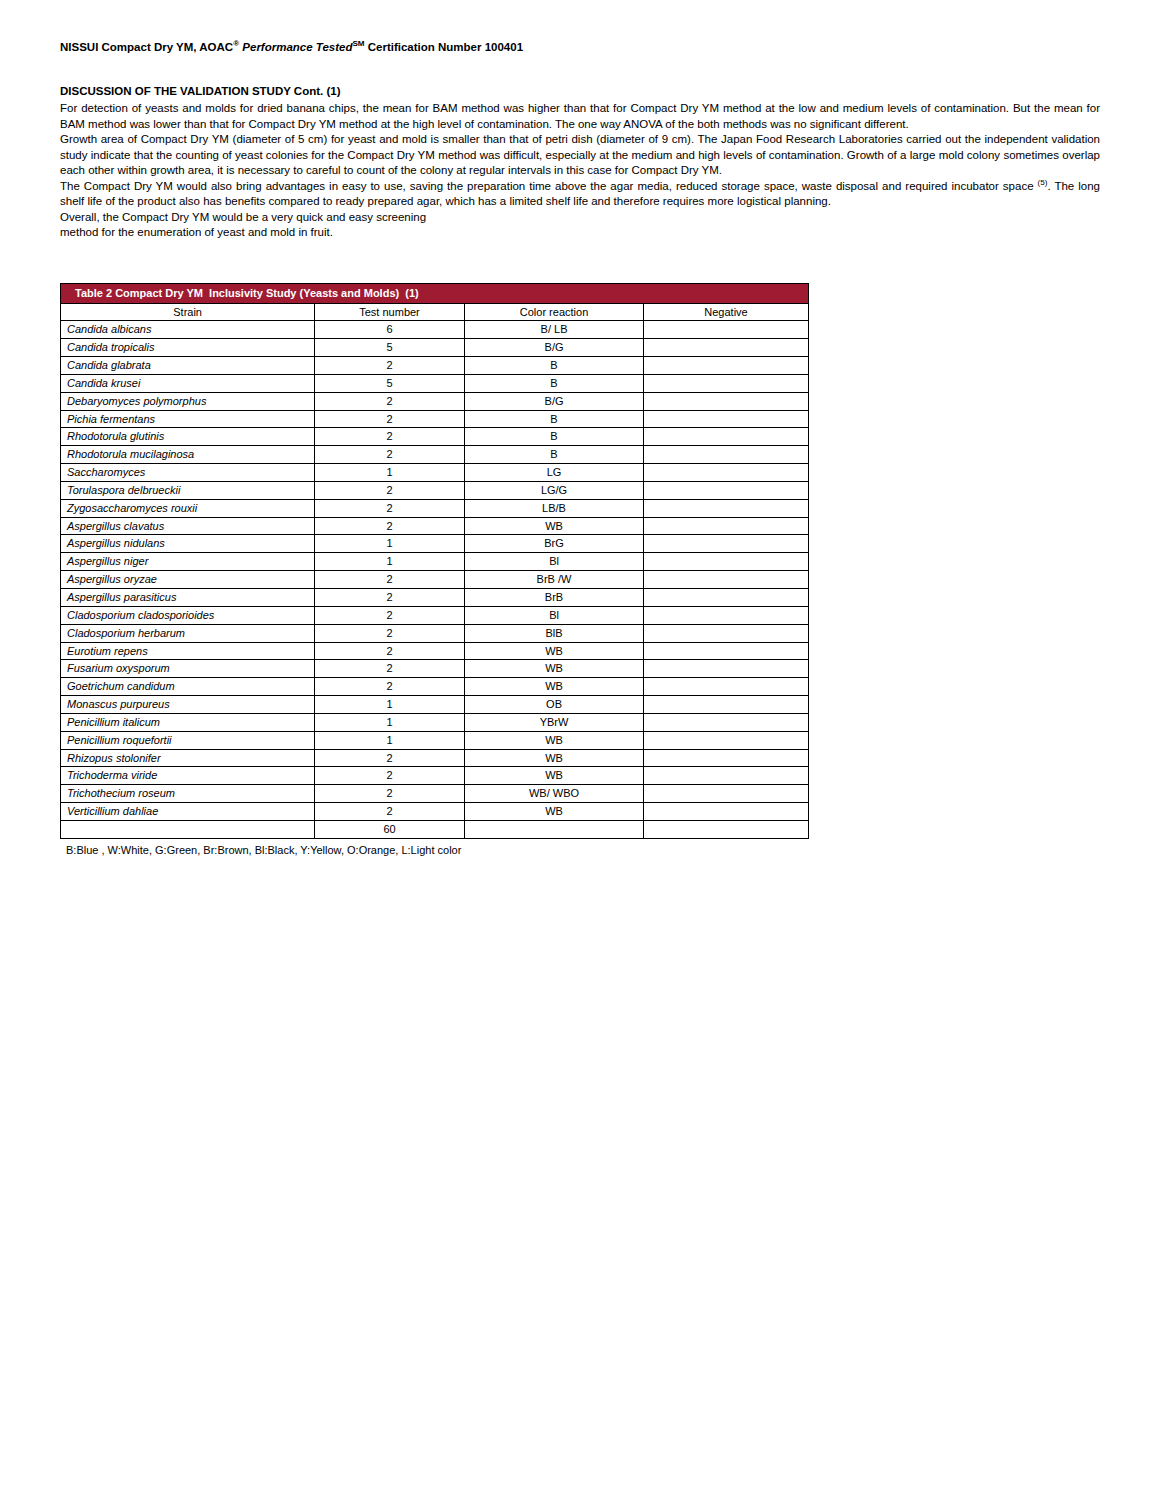NISSUI Compact Dry YM, AOAC® Performance TestedSM Certification Number 100401
DISCUSSION OF THE VALIDATION STUDY Cont. (1)
For detection of yeasts and molds for dried banana chips, the mean for BAM method was higher than that for Compact Dry YM method at the low and medium levels of contamination. But the mean for BAM method was lower than that for Compact Dry YM method at the high level of contamination. The one way ANOVA of the both methods was no significant different.
Growth area of Compact Dry YM (diameter of 5 cm) for yeast and mold is smaller than that of petri dish (diameter of 9 cm). The Japan Food Research Laboratories carried out the independent validation study indicate that the counting of yeast colonies for the Compact Dry YM method was difficult, especially at the medium and high levels of contamination. Growth of a large mold colony sometimes overlap each other within growth area, it is necessary to careful to count of the colony at regular intervals in this case for Compact Dry YM.
The Compact Dry YM would also bring advantages in easy to use, saving the preparation time above the agar media, reduced storage space, waste disposal and required incubator space (5). The long shelf life of the product also has benefits compared to ready prepared agar, which has a limited shelf life and therefore requires more logistical planning.
Overall, the Compact Dry YM would be a very quick and easy screening
method for the enumeration of yeast and mold in fruit.
Table 2 Compact Dry YM Inclusivity Study (Yeasts and Molds) (1)
| Strain | Test number | Color reaction | Negative |
| --- | --- | --- | --- |
| Candida albicans | 6 | B/ LB | |
| Candida tropicalis | 5 | B/G | |
| Candida glabrata | 2 | B | |
| Candida krusei | 5 | B | |
| Debaryomyces polymorphus | 2 | B/G | |
| Pichia fermentans | 2 | B | |
| Rhodotorula glutinis | 2 | B | |
| Rhodotorula mucilaginosa | 2 | B | |
| Saccharomyces | 1 | LG | |
| Torulaspora delbrueckii | 2 | LG/G | |
| Zygosaccharomyces rouxii | 2 | LB/B | |
| Aspergillus clavatus | 2 | WB | |
| Aspergillus nidulans | 1 | BrG | |
| Aspergillus niger | 1 | Bl | |
| Aspergillus oryzae | 2 | BrB /W | |
| Aspergillus parasiticus | 2 | BrB | |
| Cladosporium cladosporioides | 2 | Bl | |
| Cladosporium herbarum | 2 | BlB | |
| Eurotium repens | 2 | WB | |
| Fusarium oxysporum | 2 | WB | |
| Goetrichum candidum | 2 | WB | |
| Monascus purpureus | 1 | OB | |
| Penicillium italicum | 1 | YBrW | |
| Penicillium roquefortii | 1 | WB | |
| Rhizopus stolonifer | 2 | WB | |
| Trichoderma viride | 2 | WB | |
| Trichothecium roseum | 2 | WB/ WBO | |
| Verticillium dahliae | 2 | WB | |
| | 60 | | |
B:Blue , W:White, G:Green, Br:Brown, Bl:Black, Y:Yellow, O:Orange, L:Light color